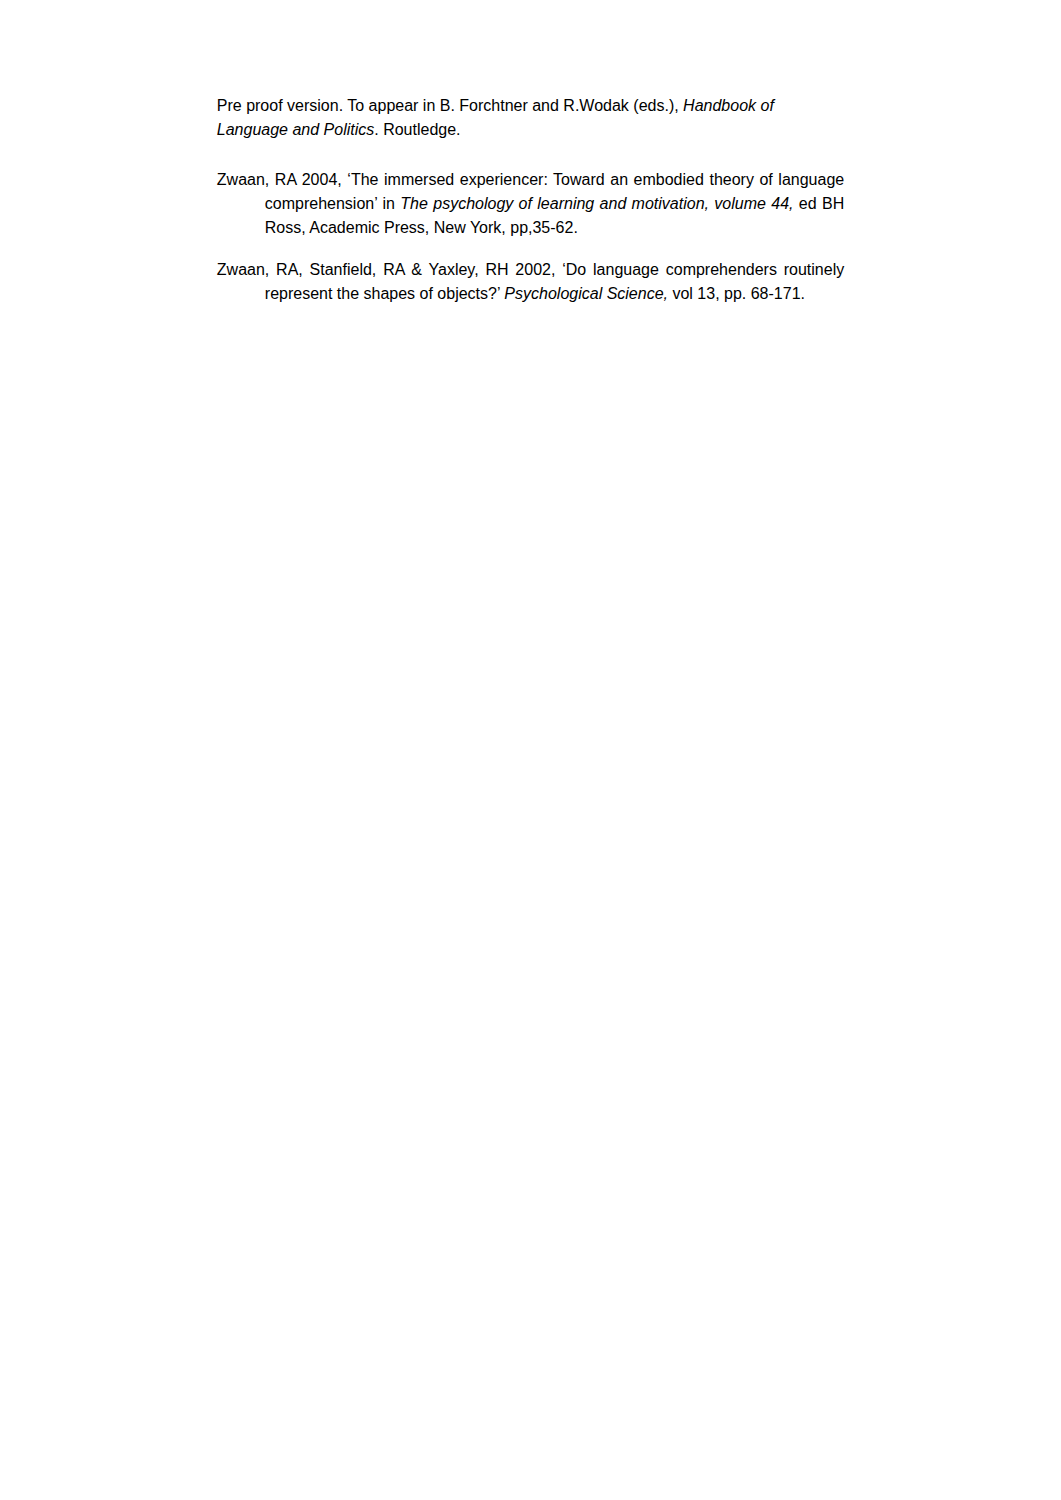Pre proof version. To appear in B. Forchtner and R.Wodak (eds.), Handbook of Language and Politics. Routledge.
Zwaan, RA 2004, ‘The immersed experiencer: Toward an embodied theory of language comprehension’ in The psychology of learning and motivation, volume 44, ed BH Ross, Academic Press, New York, pp,35-62.
Zwaan, RA, Stanfield, RA & Yaxley, RH 2002, ‘Do language comprehenders routinely represent the shapes of objects?’ Psychological Science, vol 13, pp. 68-171.